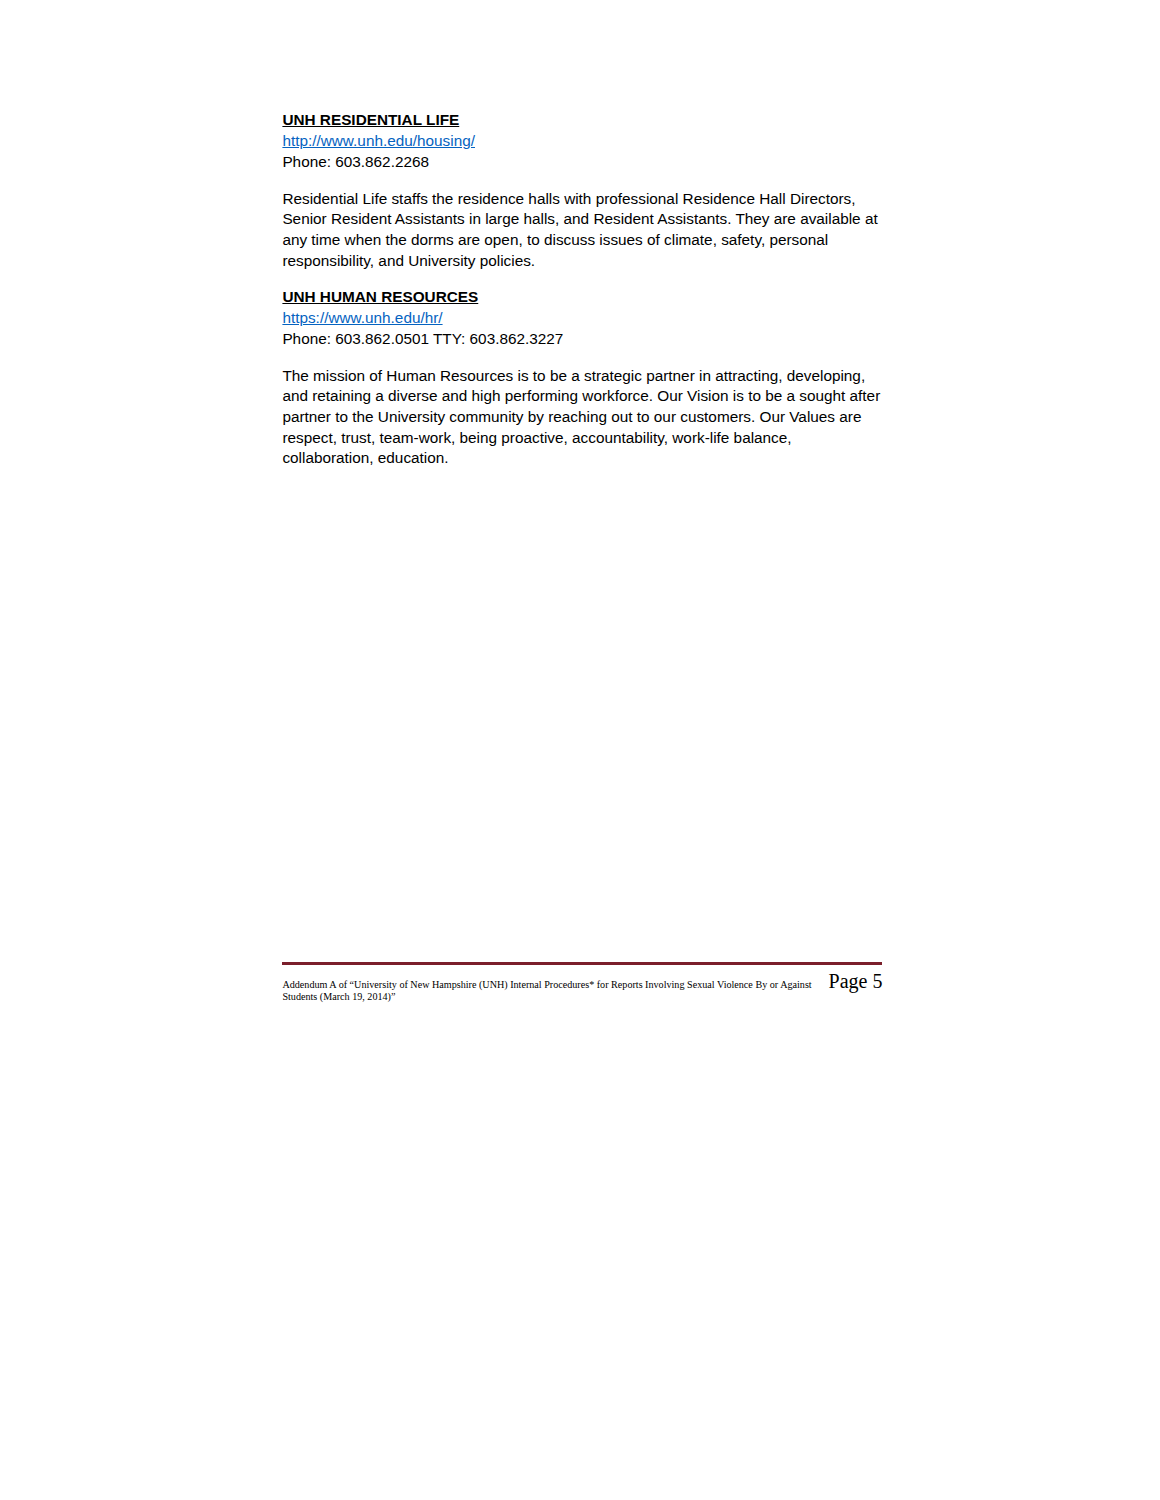UNH RESIDENTIAL LIFE
http://www.unh.edu/housing/
Phone: 603.862.2268
Residential Life staffs the residence halls with professional Residence Hall Directors, Senior Resident Assistants in large halls, and Resident Assistants. They are available at any time when the dorms are open, to discuss issues of climate, safety, personal responsibility, and University policies.
UNH HUMAN RESOURCES
https://www.unh.edu/hr/
Phone: 603.862.0501 TTY: 603.862.3227
The mission of Human Resources is to be a strategic partner in attracting, developing, and retaining a diverse and high performing workforce. Our Vision is to be a sought after partner to the University community by reaching out to our customers. Our Values are respect, trust, team-work, being proactive, accountability, work-life balance, collaboration, education.
Addendum A of “University of New Hampshire (UNH) Internal Procedures* for Reports Involving Sexual Violence By or Against Students (March 19, 2014)”
Page 5